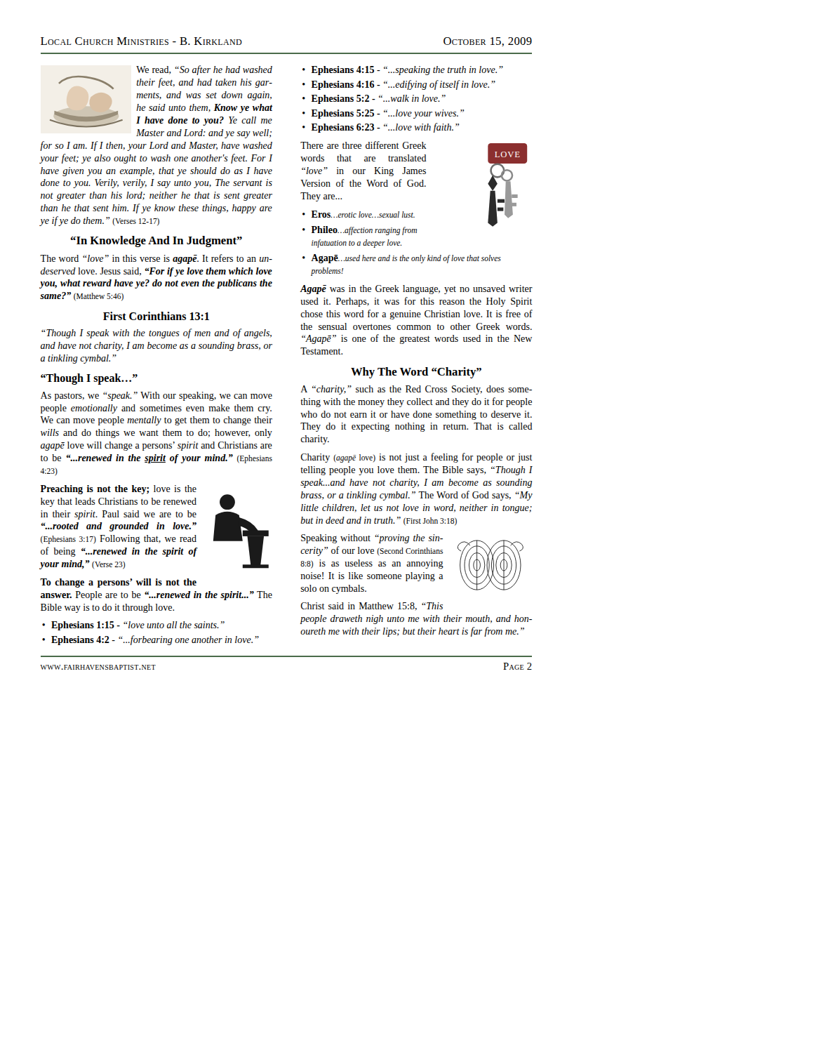Local Church Ministries - B. Kirkland
October 15, 2009
We read, “So after he had washed their feet, and had taken his garments, and was set down again, he said unto them, Know ye what I have done to you? Ye call me Master and Lord: and ye say well; for so I am. If I then, your Lord and Master, have washed your feet; ye also ought to wash one another's feet. For I have given you an example, that ye should do as I have done to you. Verily, verily, I say unto you, The servant is not greater than his lord; neither he that is sent greater than he that sent him. If ye know these things, happy are ye if ye do them.” (Verses 12-17)
“In Knowledge And In Judgment”
The word “love” in this verse is agapē. It refers to an undeserved love. Jesus said, “For if ye love them which love you, what reward have ye? do not even the publicans the same?” (Matthew 5:46)
First Corinthians 13:1
“Though I speak with the tongues of men and of angels, and have not charity, I am become as a sounding brass, or a tinkling cymbal.”
“Though I speak…”
As pastors, we “speak.” With our speaking, we can move people emotionally and sometimes even make them cry. We can move people mentally to get them to change their wills and do things we want them to do; however, only agapē love will change a persons’ spirit and Christians are to be “...renewed in the spirit of your mind.” (Ephesians 4:23)
Preaching is not the key; love is the key that leads Christians to be renewed in their spirit. Paul said we are to be “...rooted and grounded in love.” (Ephesians 3:17) Following that, we read of being “...renewed in the spirit of your mind,” (Verse 23)
To change a persons’ will is not the answer. People are to be “...renewed in the spirit...” The Bible way is to do it through love.
Ephesians 1:15 - “love unto all the saints.”
Ephesians 4:2 - “...forbearing one another in love.”
Ephesians 4:15 - “...speaking the truth in love.”
Ephesians 4:16 - “...edifying of itself in love.”
Ephesians 5:2 - “...walk in love.”
Ephesians 5:25 - “...love your wives.”
Ephesians 6:23 - “...love with faith.”
LOVE
There are three different Greek words that are translated “love” in our King James Version of the Word of God. They are...
Eros…erotic love…sexual lust.
Phileo…affection ranging from infatuation to a deeper love.
Agapē…used here and is the only kind of love that solves problems!
Agapē was in the Greek language, yet no unsaved writer used it. Perhaps, it was for this reason the Holy Spirit chose this word for a genuine Christian love. It is free of the sensual overtones common to other Greek words. “Agapē” is one of the greatest words used in the New Testament.
Why The Word “Charity”
A “charity,” such as the Red Cross Society, does something with the money they collect and they do it for people who do not earn it or have done something to deserve it. They do it expecting nothing in return. That is called charity.
Charity (agapē love) is not just a feeling for people or just telling people you love them. The Bible says, “Though I speak...and have not charity, I am become as sounding brass, or a tinkling cymbal.” The Word of God says, “My little children, let us not love in word, neither in tongue; but in deed and in truth.” (First John 3:18)
Speaking without “proving the sincerity” of our love (Second Corinthians 8:8) is as useless as an annoying noise! It is like someone playing a solo on cymbals.
Christ said in Matthew 15:8, “This people draweth nigh unto me with their mouth, and honoureth me with their lips; but their heart is far from me.”
www.fairhavensbaptist.net
Page 2